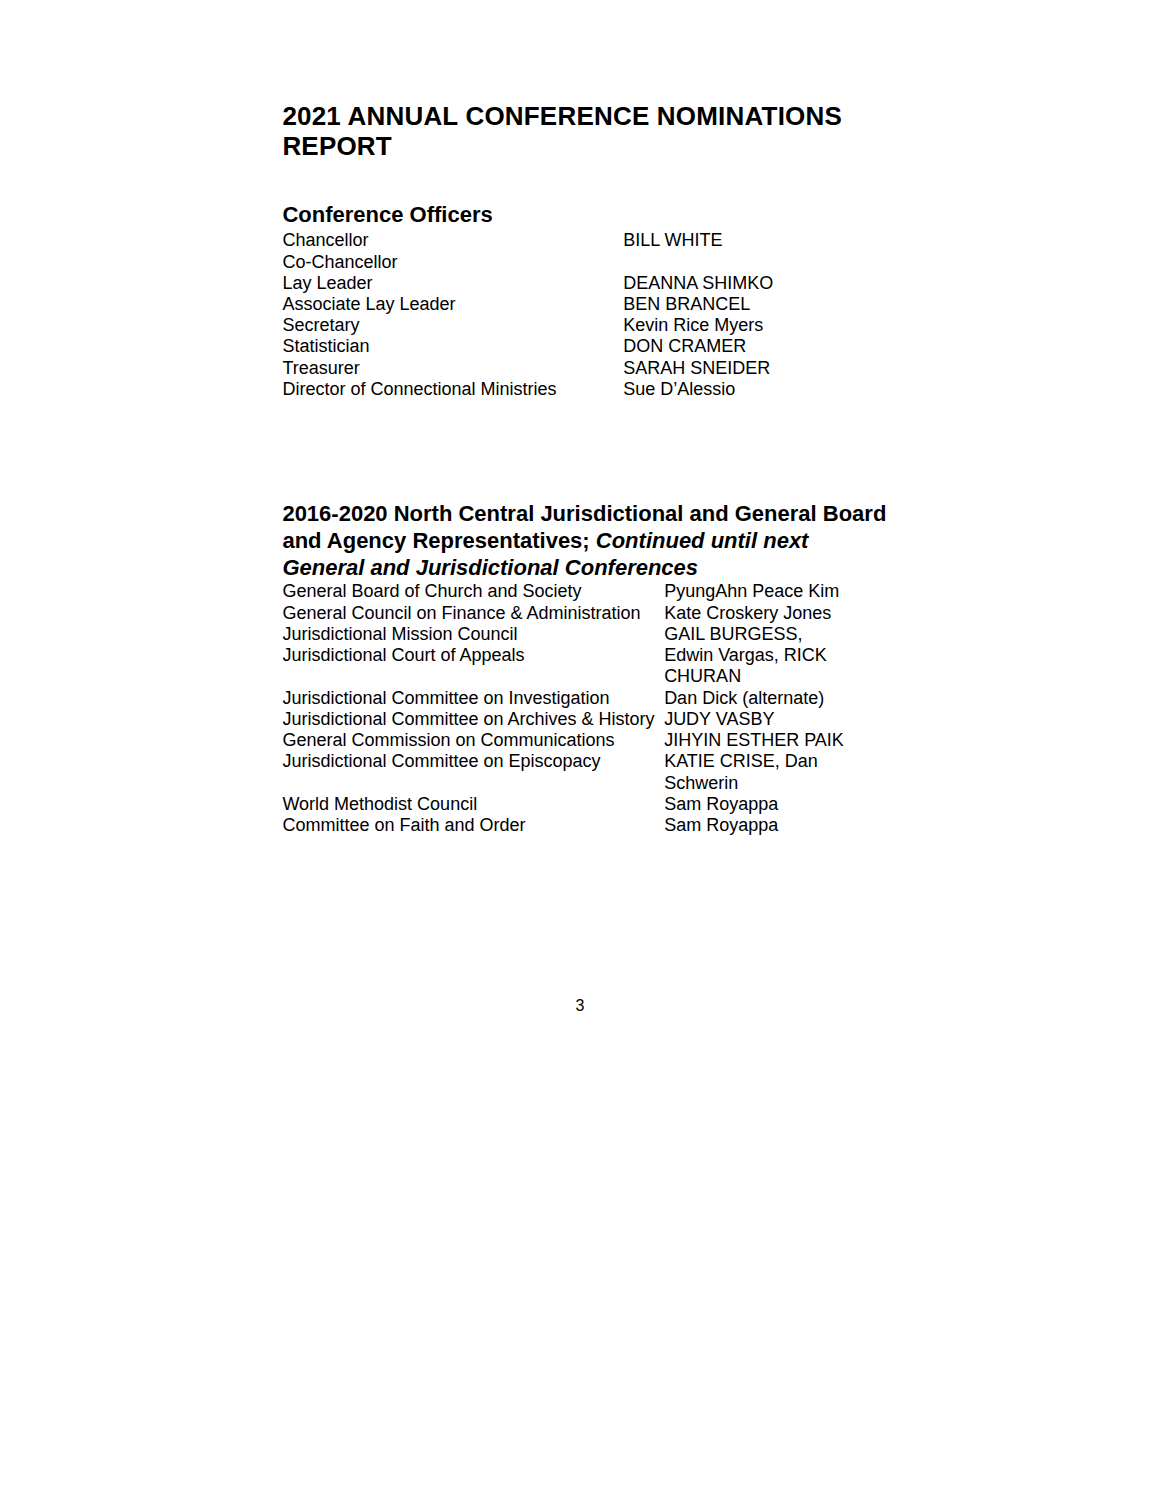2021 ANNUAL CONFERENCE NOMINATIONS REPORT
Conference Officers
| Chancellor | BILL WHITE |
| Co-Chancellor | |
| Lay Leader | DEANNA SHIMKO |
| Associate Lay Leader | BEN BRANCEL |
| Secretary | Kevin Rice Myers |
| Statistician | DON CRAMER |
| Treasurer | SARAH SNEIDER |
| Director of Connectional Ministries | Sue D’Alessio |
2016-2020 North Central Jurisdictional and General Board and Agency Representatives; Continued until next General and Jurisdictional Conferences
| General Board of Church and Society | PyungAhn Peace Kim |
| General Council on Finance & Administration | Kate Croskery Jones |
| Jurisdictional Mission Council | GAIL BURGESS, |
| Jurisdictional Court of Appeals | Edwin Vargas, RICK CHURAN |
| Jurisdictional Committee on Investigation | Dan Dick (alternate) |
| Jurisdictional Committee on Archives & History | JUDY VASBY |
| General Commission on Communications | JIHYIN ESTHER PAIK |
| Jurisdictional Committee on Episcopacy | KATIE CRISE, Dan Schwerin |
| World Methodist Council | Sam Royappa |
| Committee on Faith and Order | Sam Royappa |
3